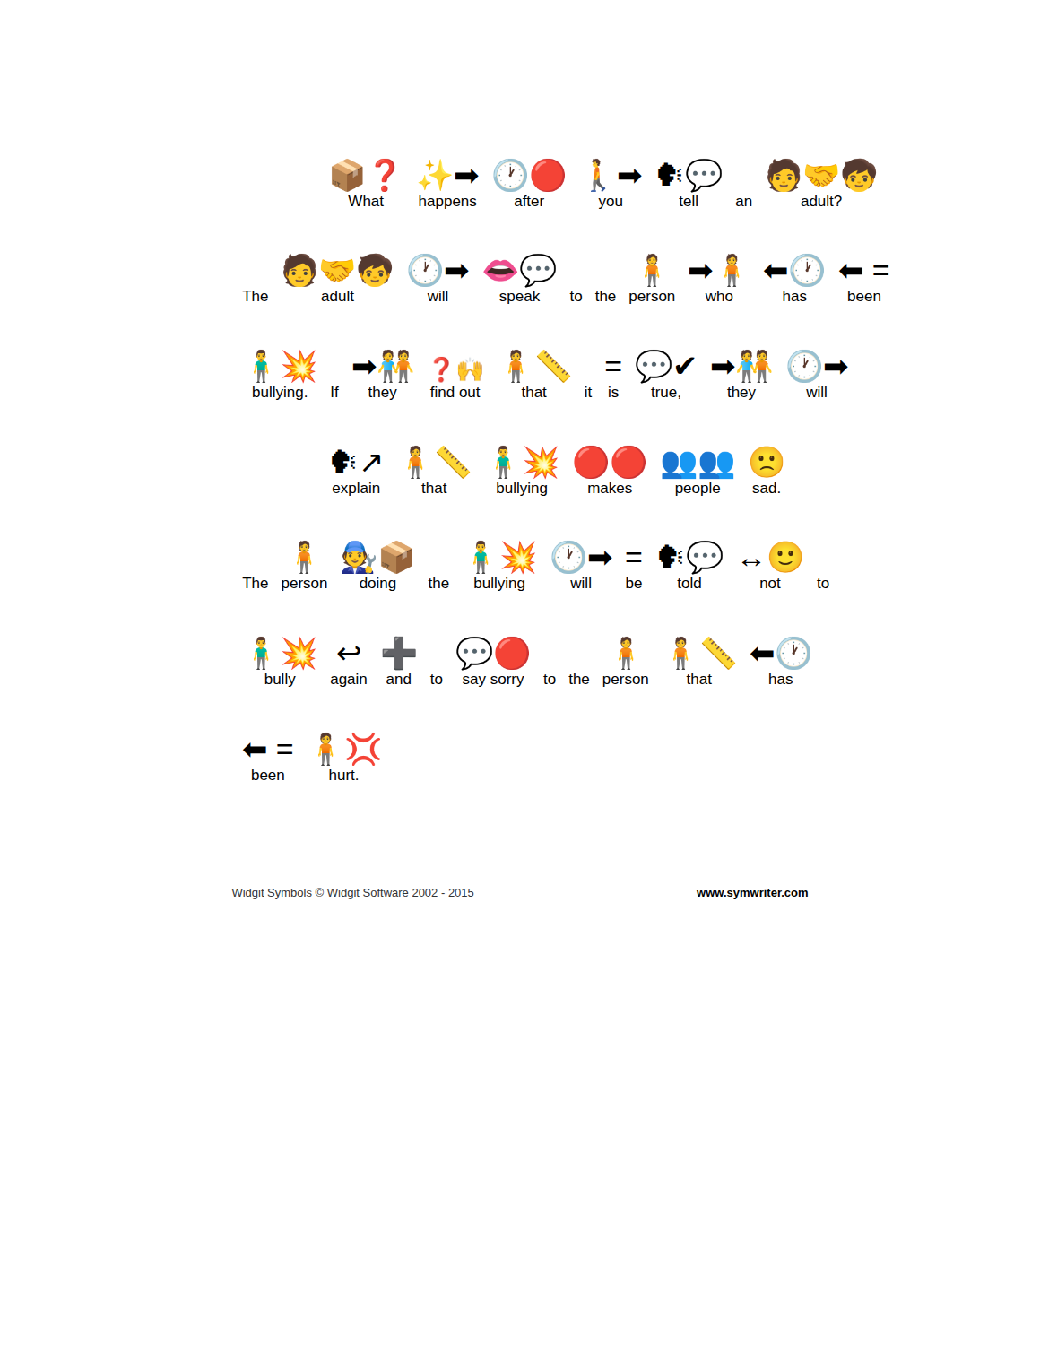📦❓What
✨➡happens
🕐🔴after
🚶➡you
🗣💬tell
an
🧑‍🤝‍🧒adult?
The
🧑‍🤝‍🧒adult
🕐➡will
👄💬speak
to
the
🧍person
➡🧍who
⬅🕐has
⬅ =been
🧍‍♂️💥bullying.
If
➡🧑‍🤝‍🧑they
❓🙌find out
🧍📏that
it
=is
💬✔true,
➡🧑‍🤝‍🧑they
🕐➡will
🗣↗explain
🧍📏that
🧍‍♂️💥bullying
🔴🔴makes
👥👥people
🙁sad.
The
🧍person
🧑‍🔧📦doing
the
🧍‍♂️💥bullying
🕐➡will
=be
🗣💬told
↔🙂not
to
🧍‍♂️💥bully
↩again
➕and
to
💬🔴say sorry
to
the
🧍person
🧍📏that
⬅🕐has
⬅ =been
🧍💢hurt.
Widgit Symbols © Widgit Software 2002 - 2015 www.symwriter.com